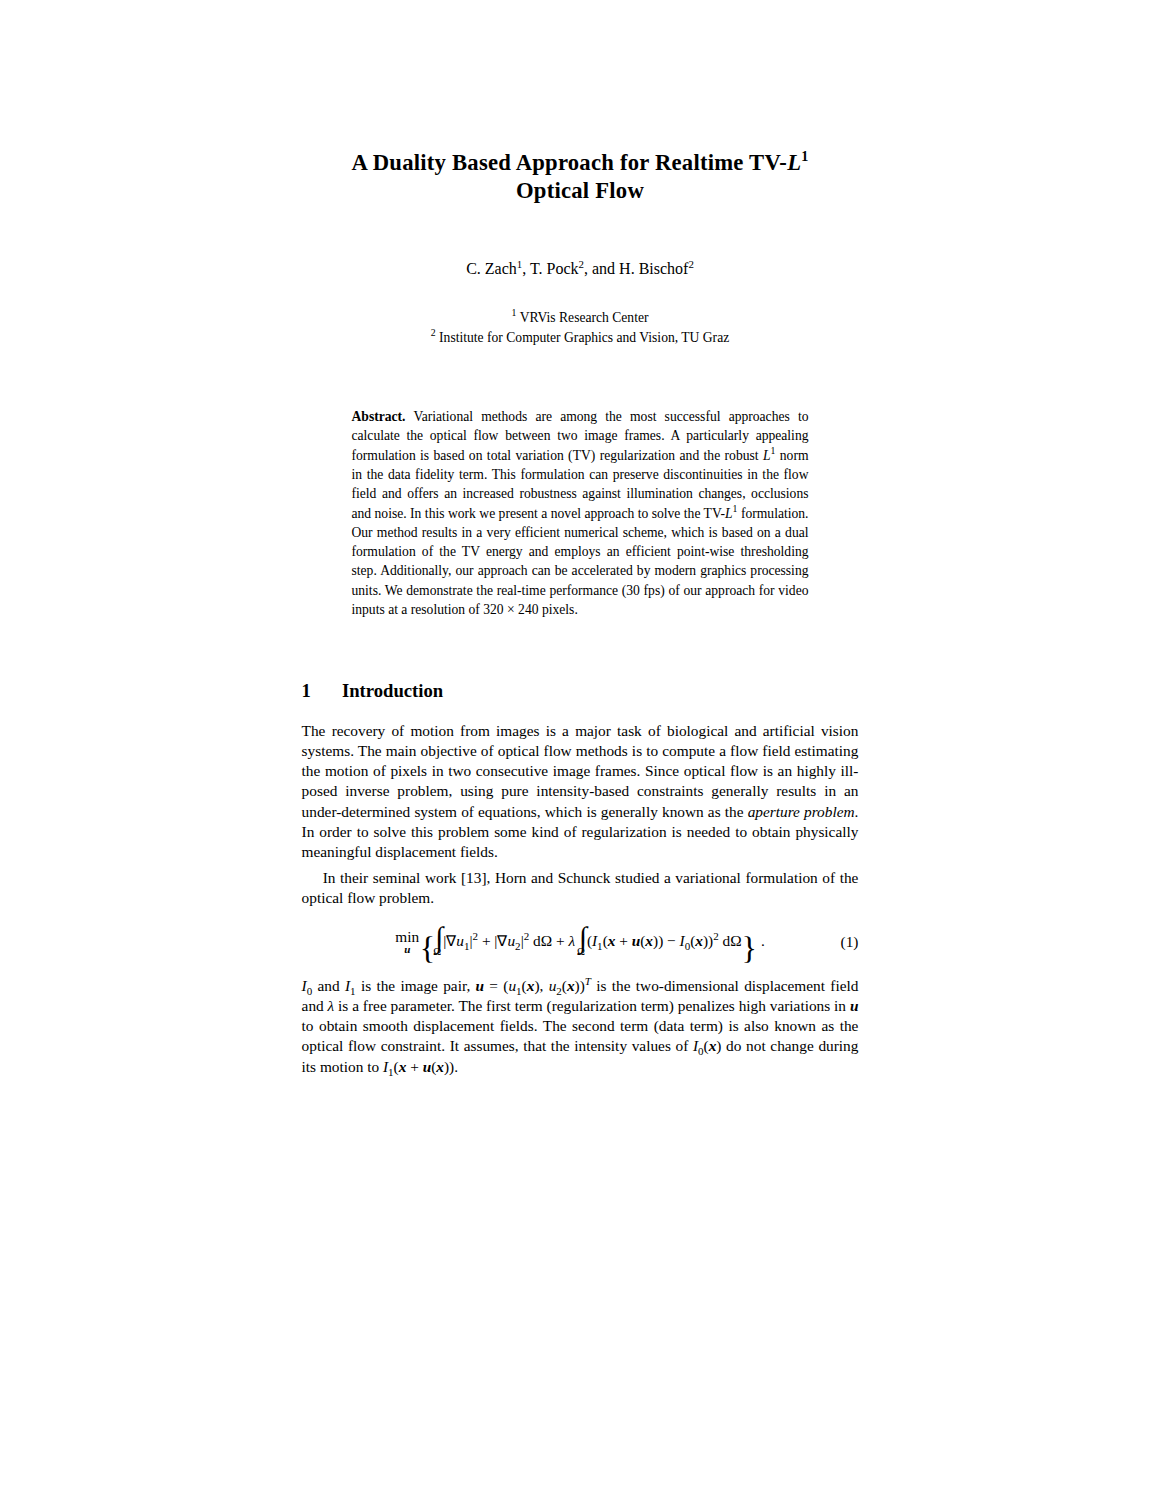A Duality Based Approach for Realtime TV-L 1
Optical Flow
C. Zach1, T. Pock2, and H. Bischof2
1 VRVis Research Center
2 Institute for Computer Graphics and Vision, TU Graz
Abstract. Variational methods are among the most successful approaches to calculate the optical flow between two image frames. A particularly appealing formulation is based on total variation (TV) regularization and the robust L1 norm in the data fidelity term. This formulation can preserve discontinuities in the flow field and offers an increased robustness against illumination changes, occlusions and noise. In this work we present a novel approach to solve the TV-L1 formulation. Our method results in a very efficient numerical scheme, which is based on a dual formulation of the TV energy and employs an efficient point-wise thresholding step. Additionally, our approach can be accelerated by modern graphics processing units. We demonstrate the real-time performance (30 fps) of our approach for video inputs at a resolution of 320 × 240 pixels.
1 Introduction
The recovery of motion from images is a major task of biological and artificial vision systems. The main objective of optical flow methods is to compute a flow field estimating the motion of pixels in two consecutive image frames. Since optical flow is an highly ill-posed inverse problem, using pure intensity-based constraints generally results in an under-determined system of equations, which is generally known as the aperture problem. In order to solve this problem some kind of regularization is needed to obtain physically meaningful displacement fields.
In their seminal work [13], Horn and Schunck studied a variational formulation of the optical flow problem.
min u{∫Ω|∇u1|2 + |∇u2|2 dΩ + λ ∫Ω(I1(x + u(x)) − I0(x))2 dΩ} . (1)
I0 and I1 is the image pair, u = (u1(x), u2(x))T is the two-dimensional displacement field and λ is a free parameter. The first term (regularization term) penalizes high variations in u to obtain smooth displacement fields. The second term (data term) is also known as the optical flow constraint. It assumes, that the intensity values of I0(x) do not change during its motion to I1(x + u(x)).